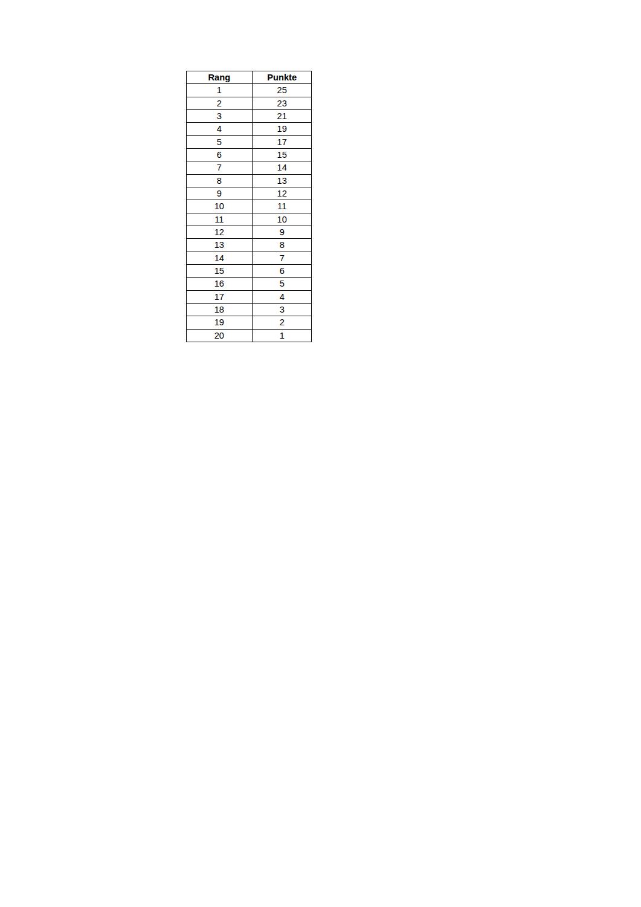| Rang | Punkte |
| --- | --- |
| 1 | 25 |
| 2 | 23 |
| 3 | 21 |
| 4 | 19 |
| 5 | 17 |
| 6 | 15 |
| 7 | 14 |
| 8 | 13 |
| 9 | 12 |
| 10 | 11 |
| 11 | 10 |
| 12 | 9 |
| 13 | 8 |
| 14 | 7 |
| 15 | 6 |
| 16 | 5 |
| 17 | 4 |
| 18 | 3 |
| 19 | 2 |
| 20 | 1 |